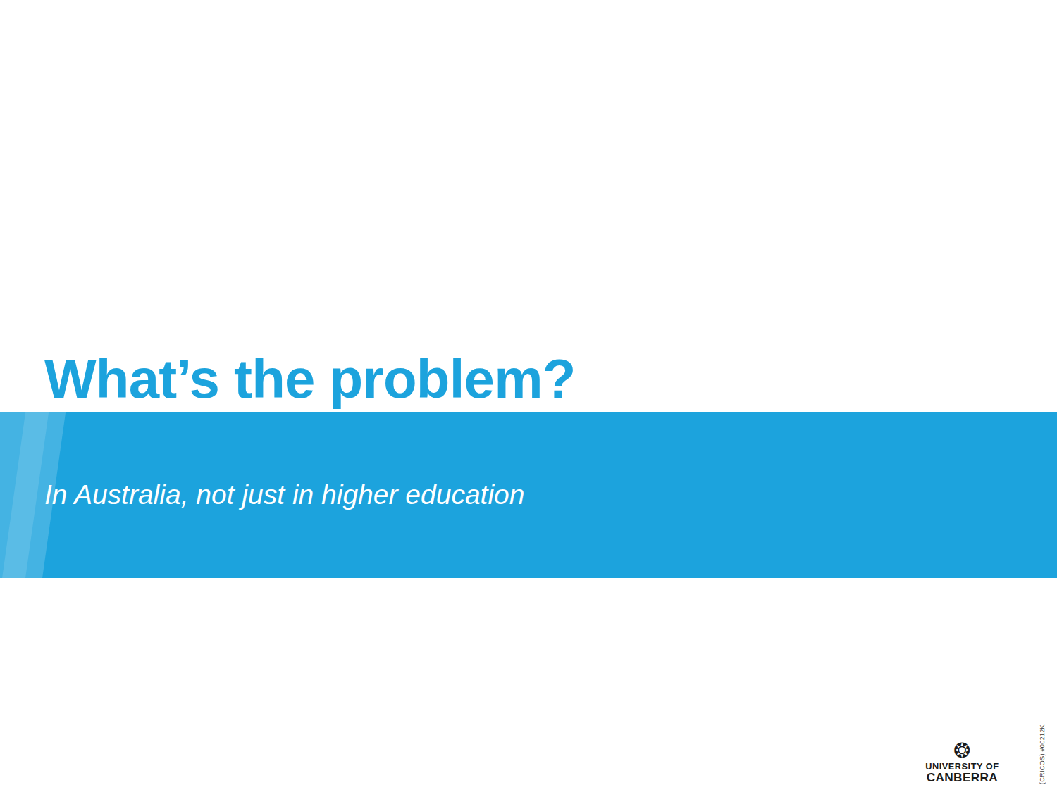What’s the problem?
In Australia, not just in higher education
❂
University of Canberra
(CRICOS) #00212K